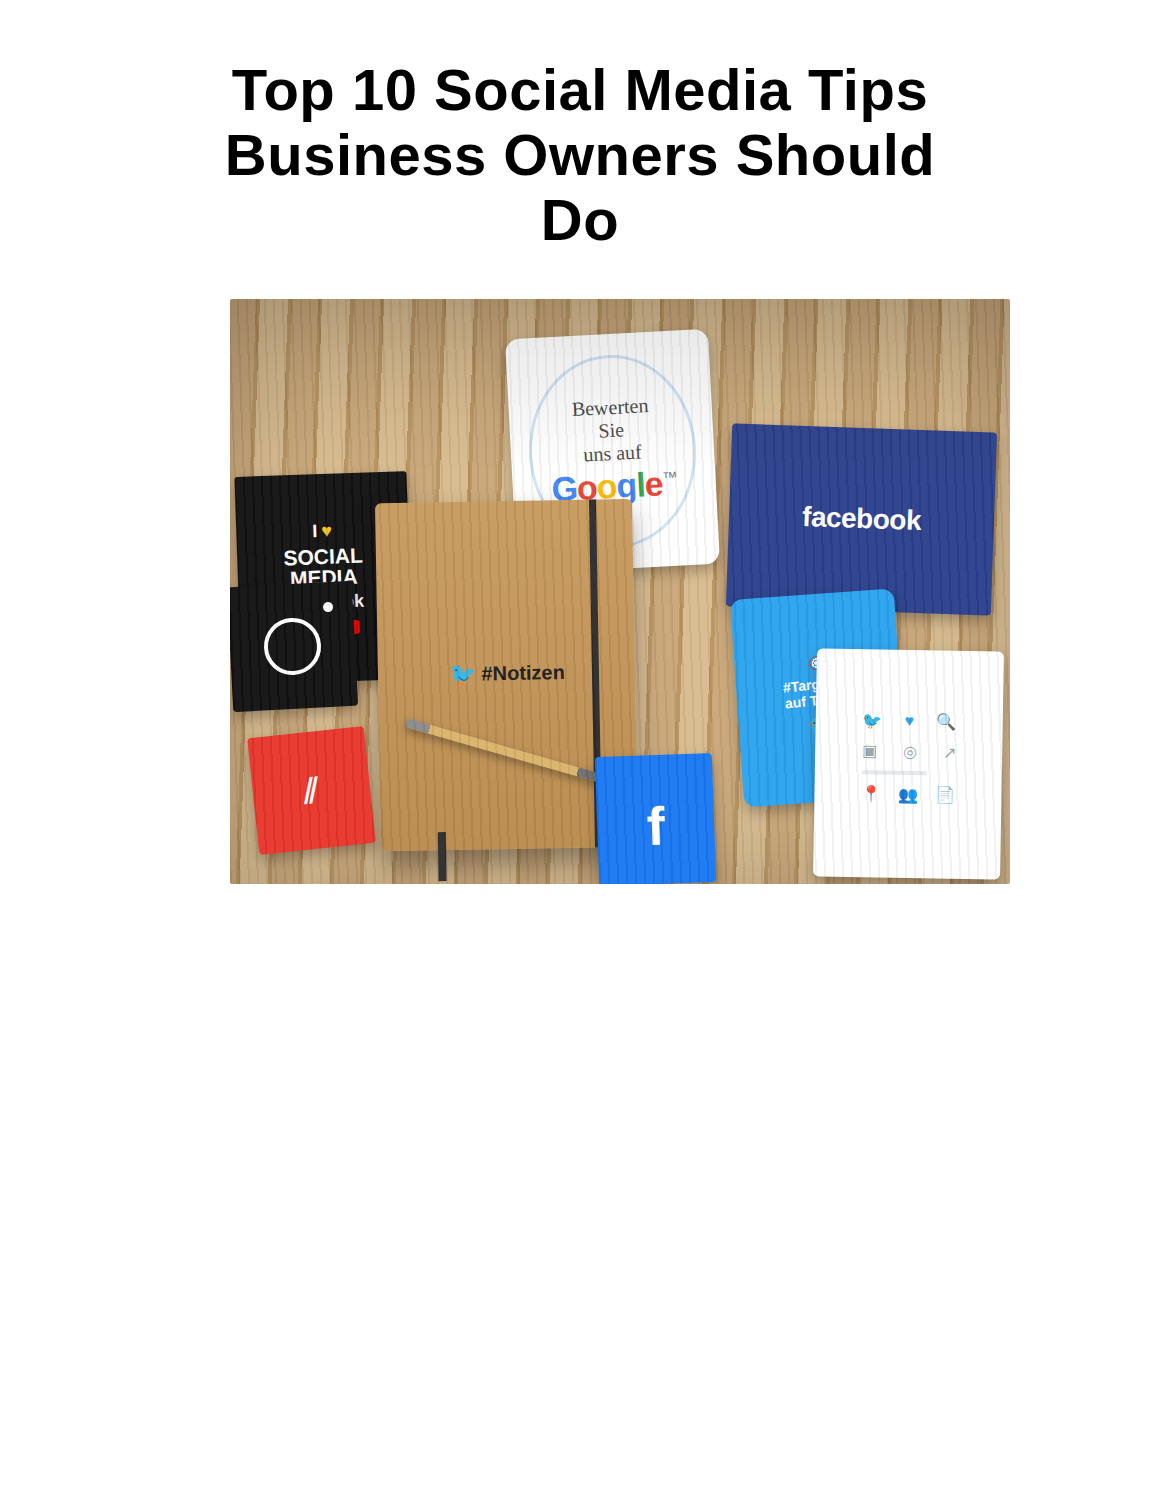Top 10 Social Media Tips Business Owners Should Do
Bewerten Sie
uns auf Google™
facebook
I ♥ SOCIAL
MEDIA facebook
🐦 #Notizen
#Targeting auf Twitter 🐦
🐦♥🔍 ▣◎↗ 📍👥📄
f
⫽